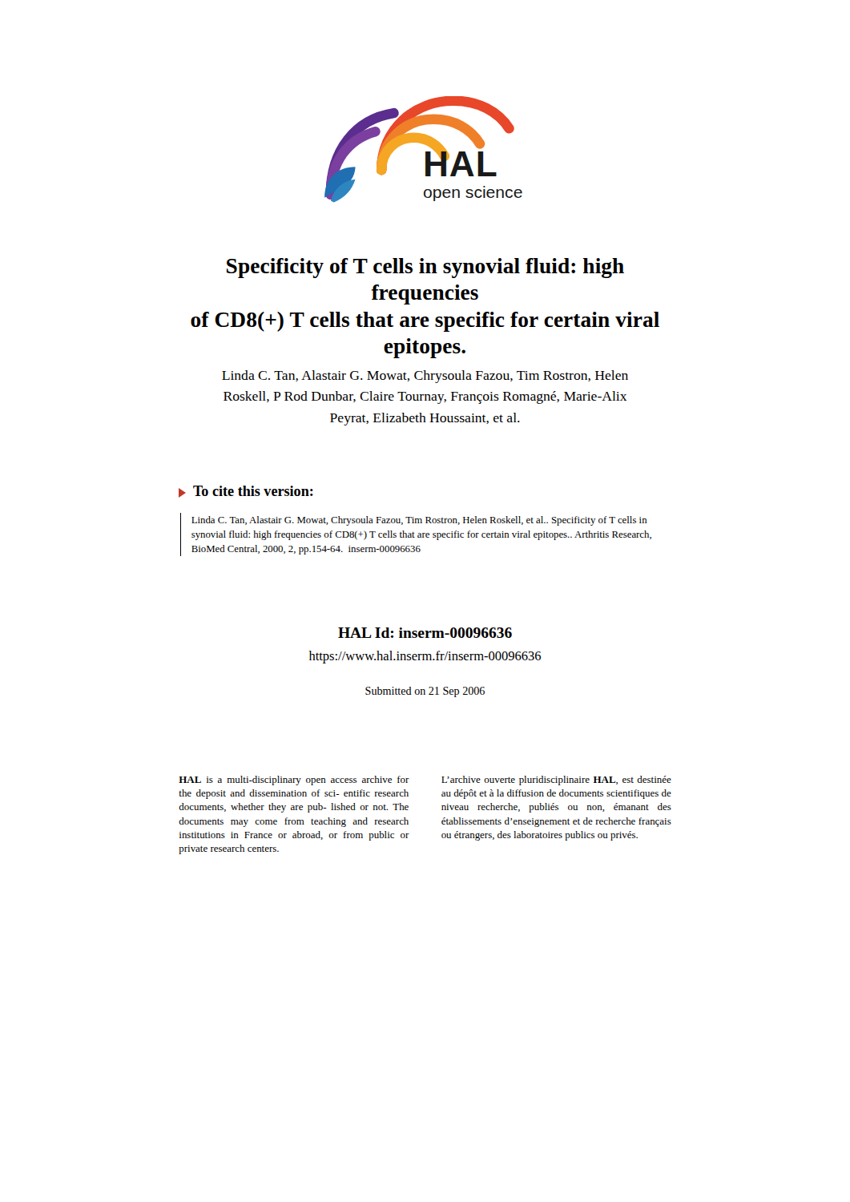HAL open science
Specificity of T cells in synovial fluid: high frequencies
of CD8(+) T cells that are specific for certain viral
epitopes.
Linda C. Tan, Alastair G. Mowat, Chrysoula Fazou, Tim Rostron, Helen
Roskell, P Rod Dunbar, Claire Tournay, François Romagné, Marie-Alix
Peyrat, Elizabeth Houssaint, et al.
To cite this version:
Linda C. Tan, Alastair G. Mowat, Chrysoula Fazou, Tim Rostron, Helen Roskell, et al.. Specificity of T cells in synovial fluid: high frequencies of CD8(+) T cells that are specific for certain viral epitopes.. Arthritis Research, BioMed Central, 2000, 2, pp.154-64. inserm-00096636
HAL Id: inserm-00096636
https://www.hal.inserm.fr/inserm-00096636
Submitted on 21 Sep 2006
HAL is a multi-disciplinary open access archive for the deposit and dissemination of sci- entific research documents, whether they are pub- lished or not. The documents may come from teaching and research institutions in France or abroad, or from public or private research centers.
L’archive ouverte pluridisciplinaire HAL, est destinée au dépôt et à la diffusion de documents scientifiques de niveau recherche, publiés ou non, émanant des établissements d’enseignement et de recherche français ou étrangers, des laboratoires publics ou privés.